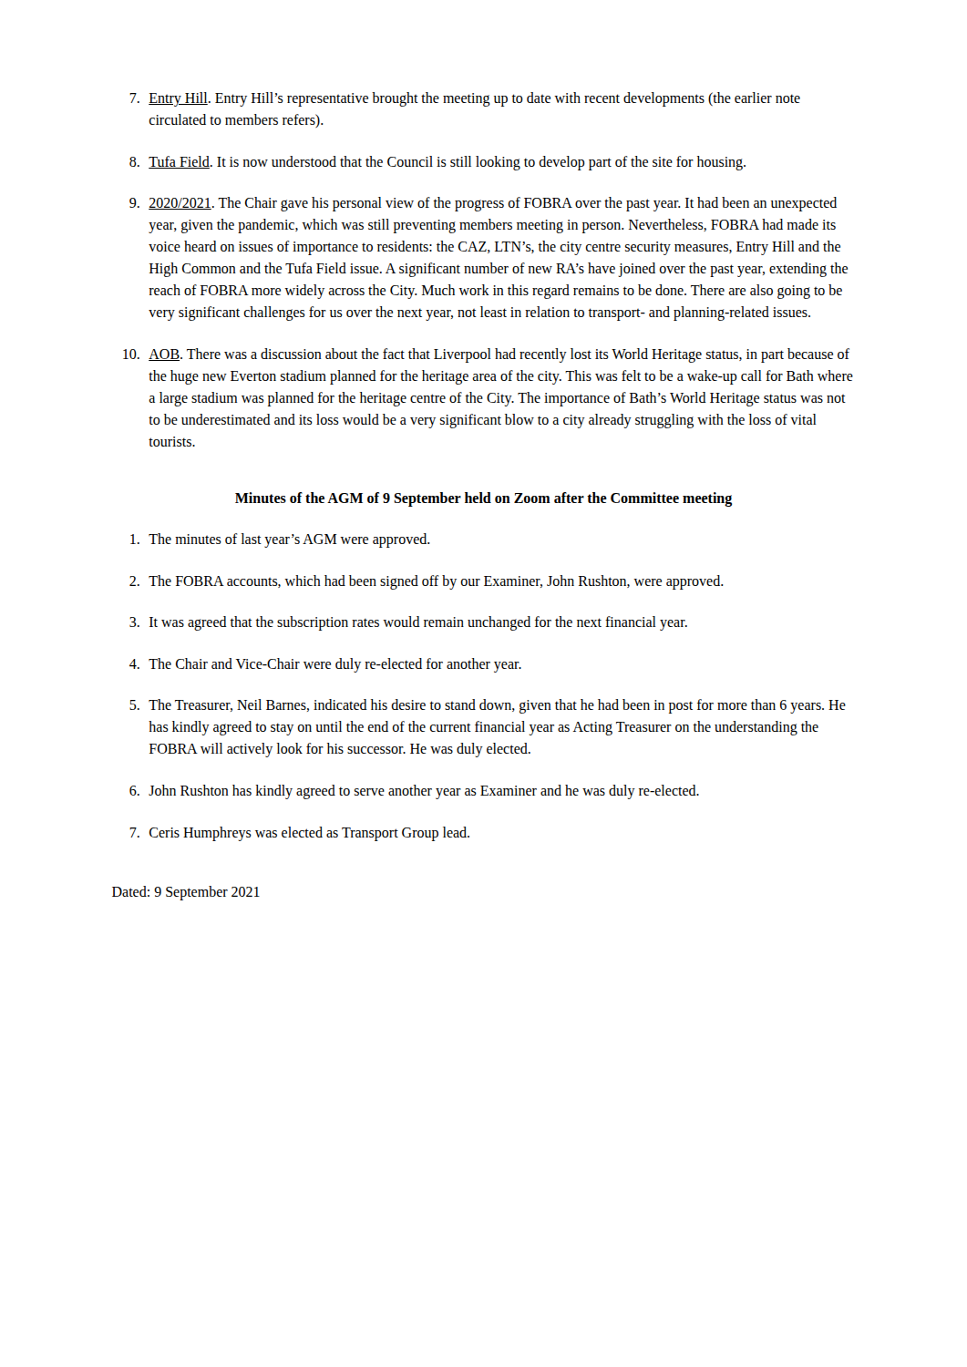Entry Hill. Entry Hill’s representative brought the meeting up to date with recent developments (the earlier note circulated to members refers).
Tufa Field. It is now understood that the Council is still looking to develop part of the site for housing.
2020/2021. The Chair gave his personal view of the progress of FOBRA over the past year. It had been an unexpected year, given the pandemic, which was still preventing members meeting in person. Nevertheless, FOBRA had made its voice heard on issues of importance to residents: the CAZ, LTN’s, the city centre security measures, Entry Hill and the High Common and the Tufa Field issue. A significant number of new RA’s have joined over the past year, extending the reach of FOBRA more widely across the City. Much work in this regard remains to be done. There are also going to be very significant challenges for us over the next year, not least in relation to transport- and planning-related issues.
AOB. There was a discussion about the fact that Liverpool had recently lost its World Heritage status, in part because of the huge new Everton stadium planned for the heritage area of the city. This was felt to be a wake-up call for Bath where a large stadium was planned for the heritage centre of the City. The importance of Bath’s World Heritage status was not to be underestimated and its loss would be a very significant blow to a city already struggling with the loss of vital tourists.
Minutes of the AGM of 9 September held on Zoom after the Committee meeting
The minutes of last year’s AGM were approved.
The FOBRA accounts, which had been signed off by our Examiner, John Rushton, were approved.
It was agreed that the subscription rates would remain unchanged for the next financial year.
The Chair and Vice-Chair were duly re-elected for another year.
The Treasurer, Neil Barnes, indicated his desire to stand down, given that he had been in post for more than 6 years. He has kindly agreed to stay on until the end of the current financial year as Acting Treasurer on the understanding the FOBRA will actively look for his successor. He was duly elected.
John Rushton has kindly agreed to serve another year as Examiner and he was duly re-elected.
Ceris Humphreys was elected as Transport Group lead.
Dated: 9 September 2021